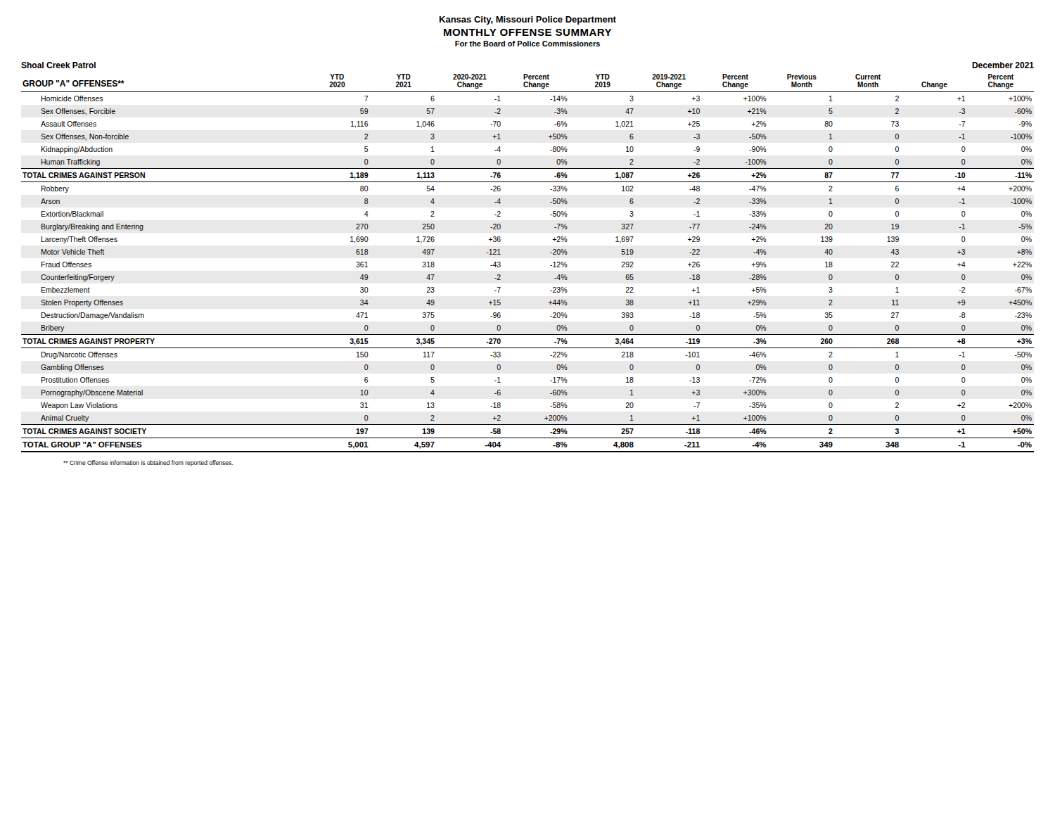Kansas City, Missouri Police Department
MONTHLY OFFENSE SUMMARY
For the Board of Police Commissioners
Shoal Creek Patrol December 2021
| GROUP "A" OFFENSES** | YTD 2020 | YTD 2021 | 2020-2021 Change | Percent Change | YTD 2019 | 2019-2021 Change | Percent Change | Previous Month | Current Month | Change | Percent Change |
| --- | --- | --- | --- | --- | --- | --- | --- | --- | --- | --- | --- |
| Homicide Offenses | 7 | 6 | -1 | -14% | 3 | +3 | +100% | 1 | 2 | +1 | +100% |
| Sex Offenses, Forcible | 59 | 57 | -2 | -3% | 47 | +10 | +21% | 5 | 2 | -3 | -60% |
| Assault Offenses | 1,116 | 1,046 | -70 | -6% | 1,021 | +25 | +2% | 80 | 73 | -7 | -9% |
| Sex Offenses, Non-forcible | 2 | 3 | +1 | +50% | 6 | -3 | -50% | 1 | 0 | -1 | -100% |
| Kidnapping/Abduction | 5 | 1 | -4 | -80% | 10 | -9 | -90% | 0 | 0 | 0 | 0% |
| Human Trafficking | 0 | 0 | 0 | 0% | 2 | -2 | -100% | 0 | 0 | 0 | 0% |
| TOTAL CRIMES AGAINST PERSON | 1,189 | 1,113 | -76 | -6% | 1,087 | +26 | +2% | 87 | 77 | -10 | -11% |
| Robbery | 80 | 54 | -26 | -33% | 102 | -48 | -47% | 2 | 6 | +4 | +200% |
| Arson | 8 | 4 | -4 | -50% | 6 | -2 | -33% | 1 | 0 | -1 | -100% |
| Extortion/Blackmail | 4 | 2 | -2 | -50% | 3 | -1 | -33% | 0 | 0 | 0 | 0% |
| Burglary/Breaking and Entering | 270 | 250 | -20 | -7% | 327 | -77 | -24% | 20 | 19 | -1 | -5% |
| Larceny/Theft Offenses | 1,690 | 1,726 | +36 | +2% | 1,697 | +29 | +2% | 139 | 139 | 0 | 0% |
| Motor Vehicle Theft | 618 | 497 | -121 | -20% | 519 | -22 | -4% | 40 | 43 | +3 | +8% |
| Fraud Offenses | 361 | 318 | -43 | -12% | 292 | +26 | +9% | 18 | 22 | +4 | +22% |
| Counterfeiting/Forgery | 49 | 47 | -2 | -4% | 65 | -18 | -28% | 0 | 0 | 0 | 0% |
| Embezzlement | 30 | 23 | -7 | -23% | 22 | +1 | +5% | 3 | 1 | -2 | -67% |
| Stolen Property Offenses | 34 | 49 | +15 | +44% | 38 | +11 | +29% | 2 | 11 | +9 | +450% |
| Destruction/Damage/Vandalism | 471 | 375 | -96 | -20% | 393 | -18 | -5% | 35 | 27 | -8 | -23% |
| Bribery | 0 | 0 | 0 | 0% | 0 | 0 | 0% | 0 | 0 | 0 | 0% |
| TOTAL CRIMES AGAINST PROPERTY | 3,615 | 3,345 | -270 | -7% | 3,464 | -119 | -3% | 260 | 268 | +8 | +3% |
| Drug/Narcotic Offenses | 150 | 117 | -33 | -22% | 218 | -101 | -46% | 2 | 1 | -1 | -50% |
| Gambling Offenses | 0 | 0 | 0 | 0% | 0 | 0 | 0% | 0 | 0 | 0 | 0% |
| Prostitution Offenses | 6 | 5 | -1 | -17% | 18 | -13 | -72% | 0 | 0 | 0 | 0% |
| Pornography/Obscene Material | 10 | 4 | -6 | -60% | 1 | +3 | +300% | 0 | 0 | 0 | 0% |
| Weapon Law Violations | 31 | 13 | -18 | -58% | 20 | -7 | -35% | 0 | 2 | +2 | +200% |
| Animal Cruelty | 0 | 2 | +2 | +200% | 1 | +1 | +100% | 0 | 0 | 0 | 0% |
| TOTAL CRIMES AGAINST SOCIETY | 197 | 139 | -58 | -29% | 257 | -118 | -46% | 2 | 3 | +1 | +50% |
| TOTAL GROUP "A" OFFENSES | 5,001 | 4,597 | -404 | -8% | 4,808 | -211 | -4% | 349 | 348 | -1 | -0% |
** Crime Offense information is obtained from reported offenses.